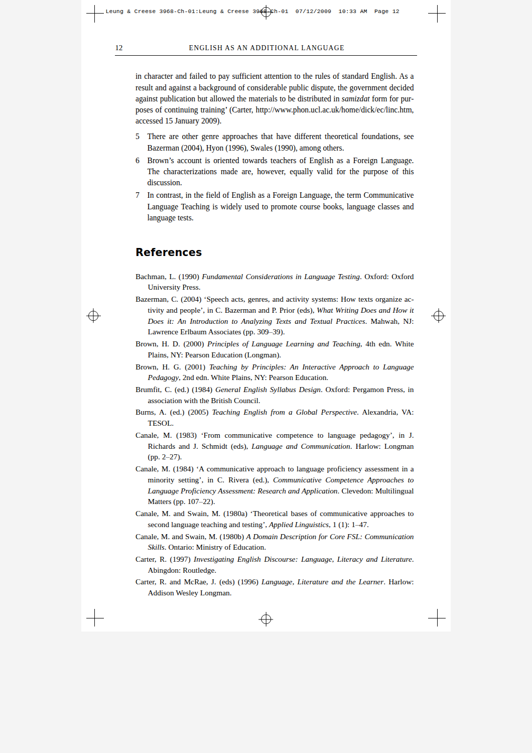Leung & Creese 3968-Ch-01:Leung & Creese 3968-Ch-01 07/12/2009 10:33 AM Page 12
12
English as an Additional Language
in character and failed to pay sufficient attention to the rules of standard English. As a result and against a background of considerable public dispute, the government decided against publication but allowed the materials to be distributed in samizdat form for purposes of continuing training’ (Carter, http://www.phon.ucl.ac.uk/home/dick/ec/linc.htm, accessed 15 January 2009).
5 There are other genre approaches that have different theoretical foundations, see Bazerman (2004), Hyon (1996), Swales (1990), among others.
6 Brown’s account is oriented towards teachers of English as a Foreign Language. The characterizations made are, however, equally valid for the purpose of this discussion.
7 In contrast, in the field of English as a Foreign Language, the term Communicative Language Teaching is widely used to promote course books, language classes and language tests.
References
Bachman, L. (1990) Fundamental Considerations in Language Testing. Oxford: Oxford University Press.
Bazerman, C. (2004) ‘Speech acts, genres, and activity systems: How texts organize activity and people’, in C. Bazerman and P. Prior (eds), What Writing Does and How it Does it: An Introduction to Analyzing Texts and Textual Practices. Mahwah, NJ: Lawrence Erlbaum Associates (pp. 309–39).
Brown, H. D. (2000) Principles of Language Learning and Teaching, 4th edn. White Plains, NY: Pearson Education (Longman).
Brown, H. G. (2001) Teaching by Principles: An Interactive Approach to Language Pedagogy, 2nd edn. White Plains, NY: Pearson Education.
Brumfit, C. (ed.) (1984) General English Syllabus Design. Oxford: Pergamon Press, in association with the British Council.
Burns, A. (ed.) (2005) Teaching English from a Global Perspective. Alexandria, VA: TESOL.
Canale, M. (1983) ‘From communicative competence to language pedagogy’, in J. Richards and J. Schmidt (eds), Language and Communication. Harlow: Longman (pp. 2–27).
Canale, M. (1984) ‘A communicative approach to language proficiency assessment in a minority setting’, in C. Rivera (ed.), Communicative Competence Approaches to Language Proficiency Assessment: Research and Application. Clevedon: Multilingual Matters (pp. 107–22).
Canale, M. and Swain, M. (1980a) ‘Theoretical bases of communicative approaches to second language teaching and testing’, Applied Linguistics, 1 (1): 1–47.
Canale, M. and Swain, M. (1980b) A Domain Description for Core FSL: Communication Skills. Ontario: Ministry of Education.
Carter, R. (1997) Investigating English Discourse: Language, Literacy and Literature. Abingdon: Routledge.
Carter, R. and McRae, J. (eds) (1996) Language, Literature and the Learner. Harlow: Addison Wesley Longman.